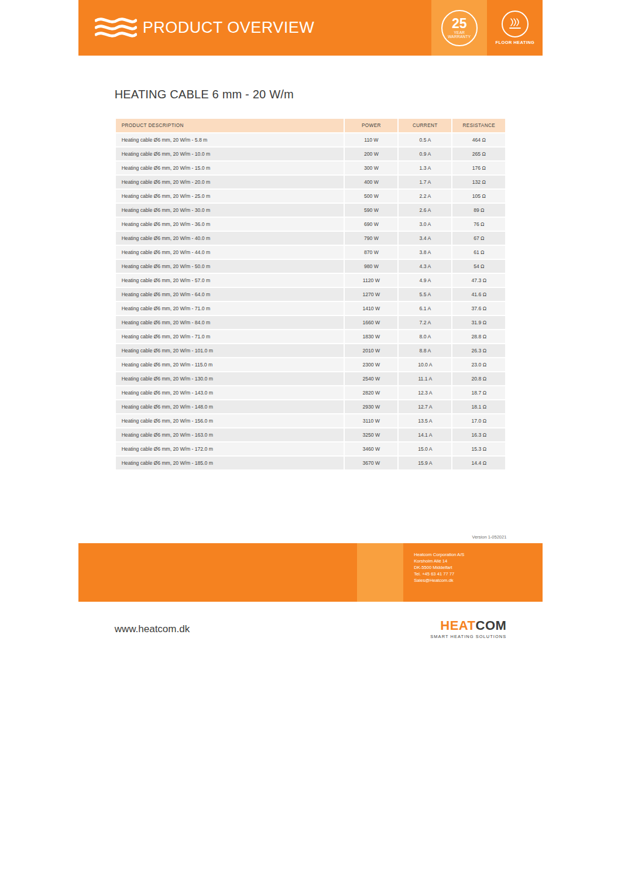PRODUCT OVERVIEW
25 YEAR
WARRANTY
FLOOR HEATING
HEATING CABLE 6 mm - 20 W/m
| Product description | Power | Current | Resistance |
| --- | --- | --- | --- |
| Heating cable Ø6 mm, 20 W/m - 5.8 m | 110 W | 0.5 A | 464 Ω |
| Heating cable Ø6 mm, 20 W/m - 10.0 m | 200 W | 0.9 A | 265 Ω |
| Heating cable Ø6 mm, 20 W/m - 15.0 m | 300 W | 1.3 A | 176 Ω |
| Heating cable Ø6 mm, 20 W/m - 20.0 m | 400 W | 1.7 A | 132 Ω |
| Heating cable Ø6 mm, 20 W/m - 25.0 m | 500 W | 2.2 A | 105 Ω |
| Heating cable Ø6 mm, 20 W/m - 30.0 m | 590 W | 2.6 A | 89 Ω |
| Heating cable Ø6 mm, 20 W/m - 36.0 m | 690 W | 3.0 A | 76 Ω |
| Heating cable Ø6 mm, 20 W/m - 40.0 m | 790 W | 3.4 A | 67 Ω |
| Heating cable Ø6 mm, 20 W/m - 44.0 m | 870 W | 3.8 A | 61 Ω |
| Heating cable Ø6 mm, 20 W/m - 50.0 m | 980 W | 4.3 A | 54 Ω |
| Heating cable Ø6 mm, 20 W/m - 57.0 m | 1120 W | 4.9 A | 47.3 Ω |
| Heating cable Ø6 mm, 20 W/m - 64.0 m | 1270 W | 5.5 A | 41.6 Ω |
| Heating cable Ø6 mm, 20 W/m - 71.0 m | 1410 W | 6.1 A | 37.6 Ω |
| Heating cable Ø6 mm, 20 W/m - 84.0 m | 1660 W | 7.2 A | 31.9 Ω |
| Heating cable Ø6 mm, 20 W/m - 71.0 m | 1830 W | 8.0 A | 28.8 Ω |
| Heating cable Ø6 mm, 20 W/m - 101.0 m | 2010 W | 8.8 A | 26.3 Ω |
| Heating cable Ø6 mm, 20 W/m - 115.0 m | 2300 W | 10.0 A | 23.0 Ω |
| Heating cable Ø6 mm, 20 W/m - 130.0 m | 2540 W | 11.1 A | 20.8 Ω |
| Heating cable Ø6 mm, 20 W/m - 143.0 m | 2820 W | 12.3 A | 18.7 Ω |
| Heating cable Ø6 mm, 20 W/m - 148.0 m | 2930 W | 12.7 A | 18.1 Ω |
| Heating cable Ø6 mm, 20 W/m - 156.0 m | 3110 W | 13.5 A | 17.0 Ω |
| Heating cable Ø6 mm, 20 W/m - 163.0 m | 3250 W | 14.1 A | 16.3 Ω |
| Heating cable Ø6 mm, 20 W/m - 172.0 m | 3460 W | 15.0 A | 15.3 Ω |
| Heating cable Ø6 mm, 20 W/m - 185.0 m | 3670 W | 15.9 A | 14.4 Ω |
Version 1-052021
Heatcom Corporation A/S
Korsholm Allé 14
DK-5500 Middelfart
Tel. +45 63 41 77 77
Sales@Heatcom.dk
www.heatcom.dk
HEAT COM
SMART HEATING SOLUTIONS